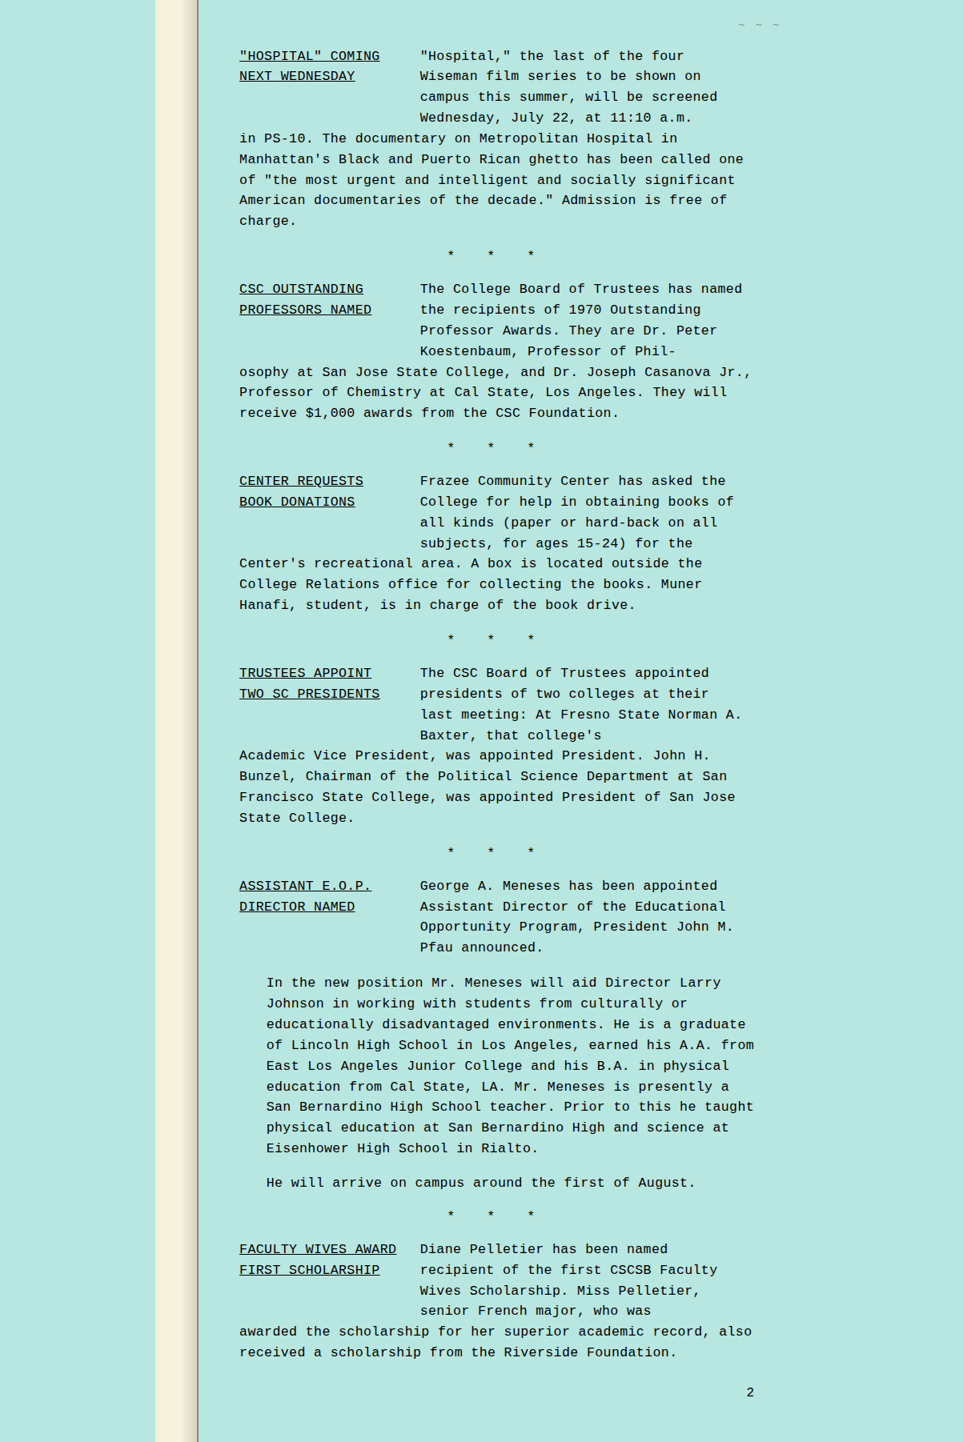~ ~ ~
"Hospital" Coming Next Wednesday"Hospital," the last of the four Wiseman film series to be shown on campus this summer, will be screened Wednesday, July 22, at 11:10 a.m.
in PS-10. The documentary on Metropolitan Hospital in Manhattan's Black and Puerto Rican ghetto has been called one of "the most urgent and intelligent and socially significant American documentaries of the decade." Admission is free of charge.
* * *
CSC Outstanding Professors Named The College Board of Trustees has named the recipients of 1970 Outstanding Professor Awards. They are Dr. Peter Koestenbaum, Professor of Phil-
osophy at San Jose State College, and Dr. Joseph Casanova Jr., Professor of Chemistry at Cal State, Los Angeles. They will receive $1,000 awards from the CSC Foundation.
* * *
Center Requests Book Donations Frazee Community Center has asked the College for help in obtaining books of all kinds (paper or hard-back on all subjects, for ages 15-24) for the
Center's recreational area. A box is located outside the College Relations office for collecting the books. Muner Hanafi, student, is in charge of the book drive.
* * *
Trustees Appoint Two SC Presidents The CSC Board of Trustees appointed presidents of two colleges at their last meeting: At Fresno State Norman A. Baxter, that college's
Academic Vice President, was appointed President. John H. Bunzel, Chairman of the Political Science Department at San Francisco State College, was appointed President of San Jose State College.
* * *
Assistant E.O.P. Director Named George A. Meneses has been appointed Assistant Director of the Educational Opportunity Program, President John M. Pfau announced.
In the new position Mr. Meneses will aid Director Larry Johnson in working with students from culturally or educationally disadvantaged environments. He is a graduate of Lincoln High School in Los Angeles, earned his A.A. from East Los Angeles Junior College and his B.A. in physical education from Cal State, LA. Mr. Meneses is presently a San Bernardino High School teacher. Prior to this he taught physical education at San Bernardino High and science at Eisenhower High School in Rialto.
He will arrive on campus around the first of August.
* * *
Faculty Wives Award First Scholarship Diane Pelletier has been named recipient of the first CSCSB Faculty Wives Scholarship. Miss Pelletier, senior French major, who was
awarded the scholarship for her superior academic record, also received a scholarship from the Riverside Foundation.
2